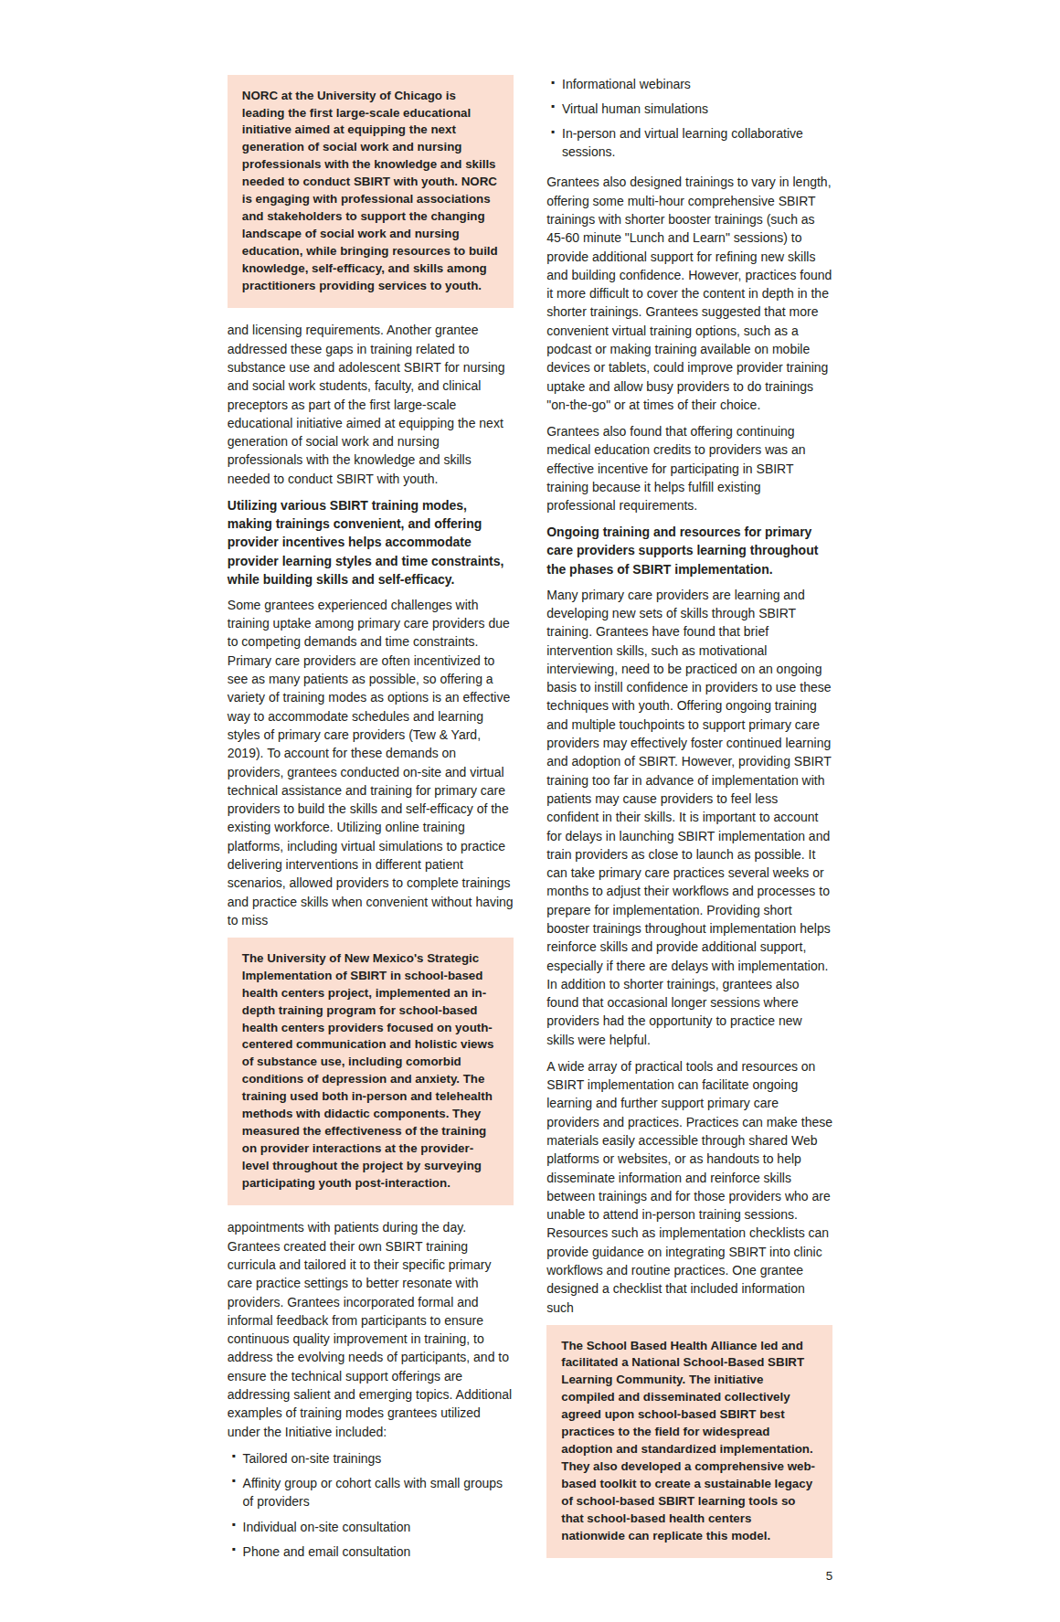NORC at the University of Chicago is leading the first large-scale educational initiative aimed at equipping the next generation of social work and nursing professionals with the knowledge and skills needed to conduct SBIRT with youth. NORC is engaging with professional associations and stakeholders to support the changing landscape of social work and nursing education, while bringing resources to build knowledge, self-efficacy, and skills among practitioners providing services to youth.
and licensing requirements. Another grantee addressed these gaps in training related to substance use and adolescent SBIRT for nursing and social work students, faculty, and clinical preceptors as part of the first large-scale educational initiative aimed at equipping the next generation of social work and nursing professionals with the knowledge and skills needed to conduct SBIRT with youth.
Utilizing various SBIRT training modes, making trainings convenient, and offering provider incentives helps accommodate provider learning styles and time constraints, while building skills and self-efficacy.
Some grantees experienced challenges with training uptake among primary care providers due to competing demands and time constraints. Primary care providers are often incentivized to see as many patients as possible, so offering a variety of training modes as options is an effective way to accommodate schedules and learning styles of primary care providers (Tew & Yard, 2019). To account for these demands on providers, grantees conducted on-site and virtual technical assistance and training for primary care providers to build the skills and self-efficacy of the existing workforce. Utilizing online training platforms, including virtual simulations to practice delivering interventions in different patient scenarios, allowed providers to complete trainings and practice skills when convenient without having to miss
The University of New Mexico's Strategic Implementation of SBIRT in school-based health centers project, implemented an in-depth training program for school-based health centers providers focused on youth-centered communication and holistic views of substance use, including comorbid conditions of depression and anxiety. The training used both in-person and telehealth methods with didactic components. They measured the effectiveness of the training on provider interactions at the provider-level throughout the project by surveying participating youth post-interaction.
appointments with patients during the day. Grantees created their own SBIRT training curricula and tailored it to their specific primary care practice settings to better resonate with providers. Grantees incorporated formal and informal feedback from participants to ensure continuous quality improvement in training, to address the evolving needs of participants, and to ensure the technical support offerings are addressing salient and emerging topics. Additional examples of training modes grantees utilized under the Initiative included:
Tailored on-site trainings
Affinity group or cohort calls with small groups of providers
Individual on-site consultation
Phone and email consultation
Informational webinars
Virtual human simulations
In-person and virtual learning collaborative sessions.
Grantees also designed trainings to vary in length, offering some multi-hour comprehensive SBIRT trainings with shorter booster trainings (such as 45-60 minute "Lunch and Learn" sessions) to provide additional support for refining new skills and building confidence. However, practices found it more difficult to cover the content in depth in the shorter trainings. Grantees suggested that more convenient virtual training options, such as a podcast or making training available on mobile devices or tablets, could improve provider training uptake and allow busy providers to do trainings "on-the-go" or at times of their choice.
Grantees also found that offering continuing medical education credits to providers was an effective incentive for participating in SBIRT training because it helps fulfill existing professional requirements.
Ongoing training and resources for primary care providers supports learning throughout the phases of SBIRT implementation.
Many primary care providers are learning and developing new sets of skills through SBIRT training. Grantees have found that brief intervention skills, such as motivational interviewing, need to be practiced on an ongoing basis to instill confidence in providers to use these techniques with youth. Offering ongoing training and multiple touchpoints to support primary care providers may effectively foster continued learning and adoption of SBIRT. However, providing SBIRT training too far in advance of implementation with patients may cause providers to feel less confident in their skills. It is important to account for delays in launching SBIRT implementation and train providers as close to launch as possible. It can take primary care practices several weeks or months to adjust their workflows and processes to prepare for implementation. Providing short booster trainings throughout implementation helps reinforce skills and provide additional support, especially if there are delays with implementation. In addition to shorter trainings, grantees also found that occasional longer sessions where providers had the opportunity to practice new skills were helpful.
A wide array of practical tools and resources on SBIRT implementation can facilitate ongoing learning and further support primary care providers and practices. Practices can make these materials easily accessible through shared Web platforms or websites, or as handouts to help disseminate information and reinforce skills between trainings and for those providers who are unable to attend in-person training sessions. Resources such as implementation checklists can provide guidance on integrating SBIRT into clinic workflows and routine practices. One grantee designed a checklist that included information such
The School Based Health Alliance led and facilitated a National School-Based SBIRT Learning Community. The initiative compiled and disseminated collectively agreed upon school-based SBIRT best practices to the field for widespread adoption and standardized implementation. They also developed a comprehensive web-based toolkit to create a sustainable legacy of school-based SBIRT learning tools so that school-based health centers nationwide can replicate this model.
5